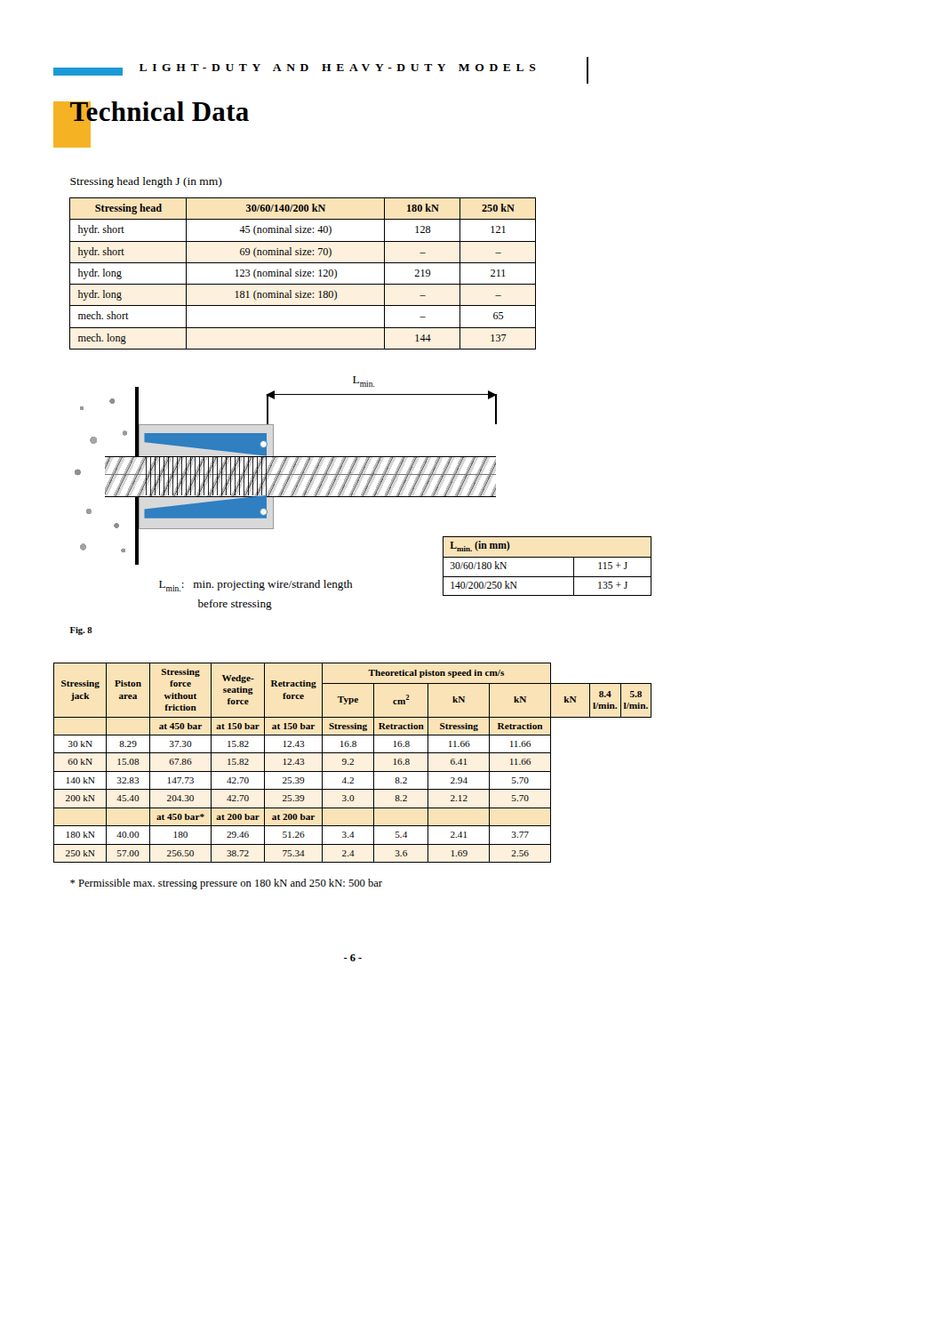LIGHT-DUTY AND HEAVY-DUTY MODELS
Technical Data
Stressing head length J (in mm)
| Stressing head | 30/60/140/200 kN | 180 kN | 250 kN |
| --- | --- | --- | --- |
| hydr. short | 45 (nominal size: 40) | 128 | 121 |
| hydr. short | 69 (nominal size: 70) | – | – |
| hydr. long | 123 (nominal size: 120) | 219 | 211 |
| hydr. long | 181 (nominal size: 180) | – | – |
| mech. short | | – | 65 |
| mech. long | | 144 | 137 |
Lmin.
Lmin.: min. projecting wire/strand length
before stressing
Fig. 8
| L min. (in mm) |
| --- |
| 30/60/180 kN | 115 + J |
| 140/200/250 kN | 135 + J |
| Stressing jack | Piston area | Stressing force without friction | Wedge-seating force | Retracting force | Theoretical piston speed in cm/s |
| --- | --- | --- | --- | --- | --- |
| Type | cm 2 | kN | kN | kN | 8.4 l/min. | 5.8 l/min. |
| | | at 450 bar | at 150 bar | at 150 bar | Stressing | Retraction | Stressing | Retraction |
| 30 kN | 8.29 | 37.30 | 15.82 | 12.43 | 16.8 | 16.8 | 11.66 | 11.66 |
| 60 kN | 15.08 | 67.86 | 15.82 | 12.43 | 9.2 | 16.8 | 6.41 | 11.66 |
| 140 kN | 32.83 | 147.73 | 42.70 | 25.39 | 4.2 | 8.2 | 2.94 | 5.70 |
| 200 kN | 45.40 | 204.30 | 42.70 | 25.39 | 3.0 | 8.2 | 2.12 | 5.70 |
| | | at 450 bar* | at 200 bar | at 200 bar | | | | |
| 180 kN | 40.00 | 180 | 29.46 | 51.26 | 3.4 | 5.4 | 2.41 | 3.77 |
| 250 kN | 57.00 | 256.50 | 38.72 | 75.34 | 2.4 | 3.6 | 1.69 | 2.56 |
* Permissible max. stressing pressure on 180 kN and 250 kN: 500 bar
- 6 -